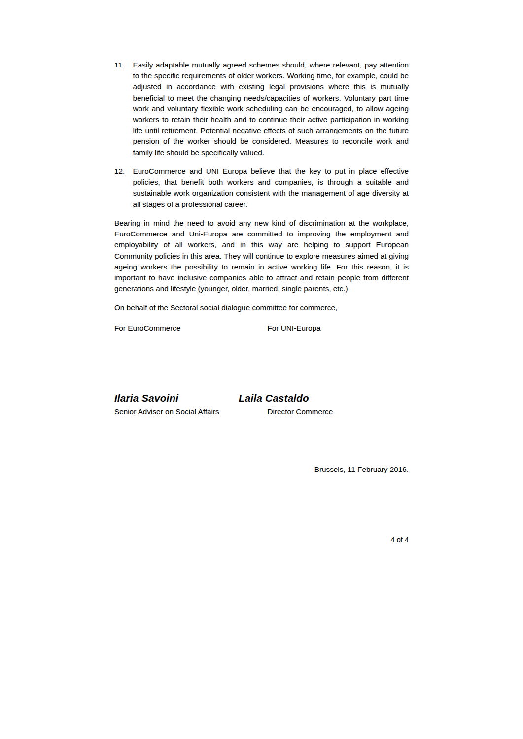11. Easily adaptable mutually agreed schemes should, where relevant, pay attention to the specific requirements of older workers. Working time, for example, could be adjusted in accordance with existing legal provisions where this is mutually beneficial to meet the changing needs/capacities of workers. Voluntary part time work and voluntary flexible work scheduling can be encouraged, to allow ageing workers to retain their health and to continue their active participation in working life until retirement. Potential negative effects of such arrangements on the future pension of the worker should be considered. Measures to reconcile work and family life should be specifically valued.
12. EuroCommerce and UNI Europa believe that the key to put in place effective policies, that benefit both workers and companies, is through a suitable and sustainable work organization consistent with the management of age diversity at all stages of a professional career.
Bearing in mind the need to avoid any new kind of discrimination at the workplace, EuroCommerce and Uni-Europa are committed to improving the employment and employability of all workers, and in this way are helping to support European Community policies in this area. They will continue to explore measures aimed at giving ageing workers the possibility to remain in active working life. For this reason, it is important to have inclusive companies able to attract and retain people from different generations and lifestyle (younger, older, married, single parents, etc.)
On behalf of the Sectoral social dialogue committee for commerce,
For EuroCommerce
For UNI-Europa
Ilaria Savoini Laila Castaldo
Senior Adviser on Social Affairs
Director Commerce
Brussels, 11 February 2016.
4 of 4